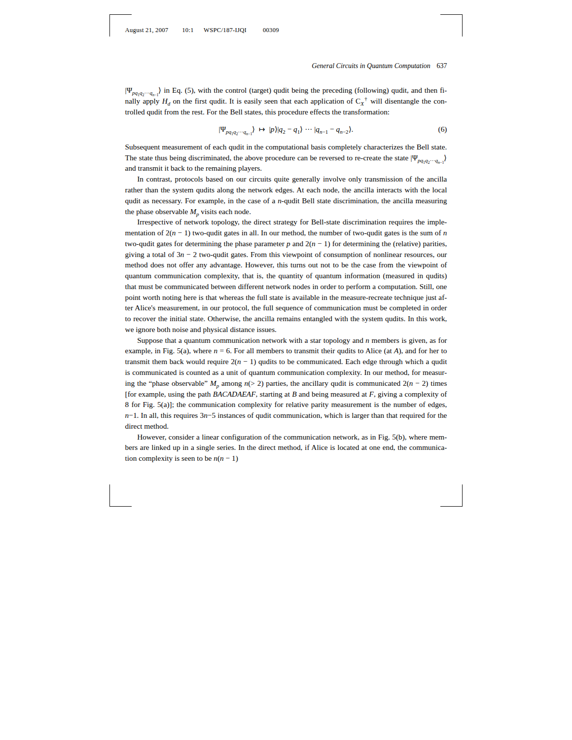August 21, 200710:1 WSPC/187-IJQI 00309
General Circuits in Quantum Computation 637
|Ψpq1q2···qn−1⟩ in Eq. (5), with the control (target) qudit being the preceding (following) qudit, and then finally apply Hd on the first qudit. It is easily seen that each application of CX† will disentangle the controlled qudit from the rest. For the Bell states, this procedure effects the transformation:
|Ψpq1q2···qn−1⟩ ↦ |p⟩|q2 − q1⟩ ··· |qn−1 − qn−2⟩.
(6)
Subsequent measurement of each qudit in the computational basis completely characterizes the Bell state. The state thus being discriminated, the above procedure can be reversed to re-create the state |Ψpq1q2···qn−1⟩ and transmit it back to the remaining players.
In contrast, protocols based on our circuits quite generally involve only transmission of the ancilla rather than the system qudits along the network edges. At each node, the ancilla interacts with the local qudit as necessary. For example, in the case of a n-qudit Bell state discrimination, the ancilla measuring the phase observable Mp visits each node.
Irrespective of network topology, the direct strategy for Bell-state discrimination requires the implementation of 2(n − 1) two-qudit gates in all. In our method, the number of two-qudit gates is the sum of n two-qudit gates for determining the phase parameter p and 2(n − 1) for determining the (relative) parities, giving a total of 3n − 2 two-qudit gates. From this viewpoint of consumption of nonlinear resources, our method does not offer any advantage. However, this turns out not to be the case from the viewpoint of quantum communication complexity, that is, the quantity of quantum information (measured in qudits) that must be communicated between different network nodes in order to perform a computation. Still, one point worth noting here is that whereas the full state is available in the measure-recreate technique just after Alice's measurement, in our protocol, the full sequence of communication must be completed in order to recover the initial state. Otherwise, the ancilla remains entangled with the system qudits. In this work, we ignore both noise and physical distance issues.
Suppose that a quantum communication network with a star topology and n members is given, as for example, in Fig. 5(a), where n = 6. For all members to transmit their qudits to Alice (at A), and for her to transmit them back would require 2(n − 1) qudits to be communicated. Each edge through which a qudit is communicated is counted as a unit of quantum communication complexity. In our method, for measuring the “phase observable” Mp among n(> 2) parties, the ancillary qudit is communicated 2(n − 2) times [for example, using the path BACADAEAF, starting at B and being measured at F, giving a complexity of 8 for Fig. 5(a)]; the communication complexity for relative parity measurement is the number of edges, n−1. In all, this requires 3n−5 instances of qudit communication, which is larger than that required for the direct method.
However, consider a linear configuration of the communication network, as in Fig. 5(b), where members are linked up in a single series. In the direct method, if Alice is located at one end, the communication complexity is seen to be n(n − 1)